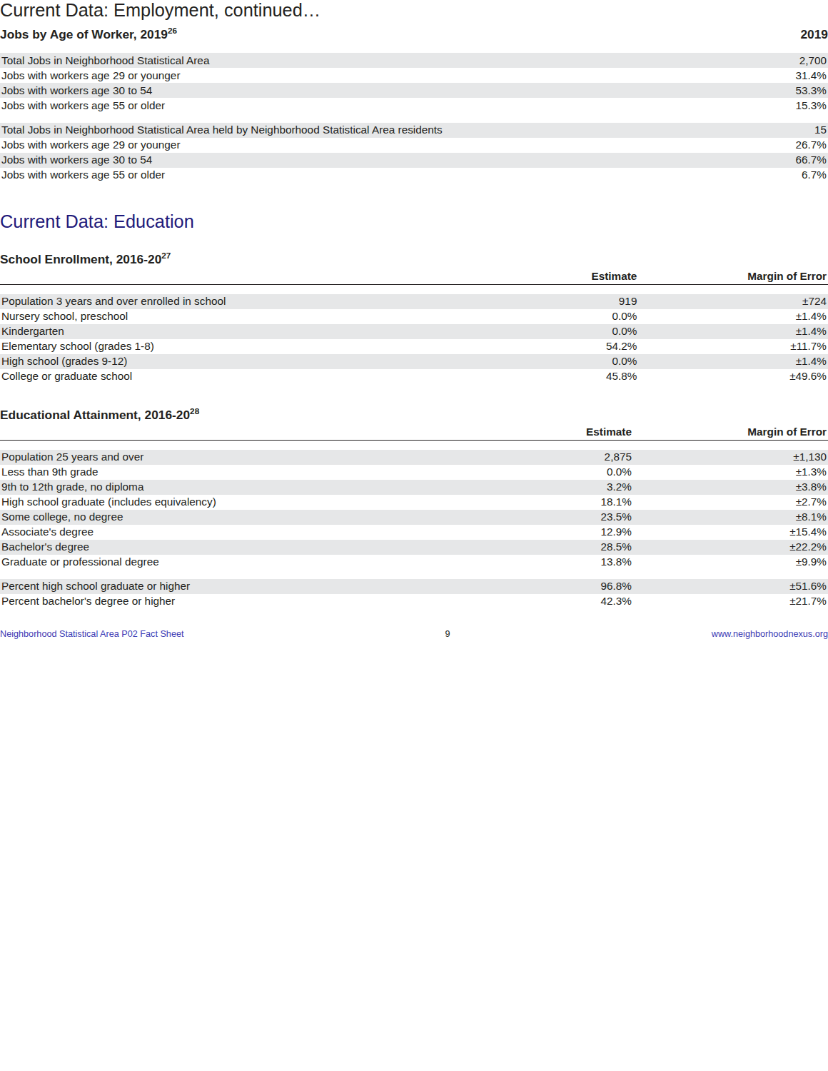Current Data: Employment, continued…
Jobs by Age of Worker, 2019 26 2019
| Total Jobs in Neighborhood Statistical Area | 2,700 |
| Jobs with workers age 29 or younger | 31.4% |
| Jobs with workers age 30 to 54 | 53.3% |
| Jobs with workers age 55 or older | 15.3% |
| Total Jobs in Neighborhood Statistical Area held by Neighborhood Statistical Area residents | 15 |
| Jobs with workers age 29 or younger | 26.7% |
| Jobs with workers age 30 to 54 | 66.7% |
| Jobs with workers age 55 or older | 6.7% |
Current Data: Education
School Enrollment, 2016-20 27
| | Estimate | Margin of Error |
| --- | --- | --- |
| Population 3 years and over enrolled in school | 919 | ±724 |
| Nursery school, preschool | 0.0% | ±1.4% |
| Kindergarten | 0.0% | ±1.4% |
| Elementary school (grades 1-8) | 54.2% | ±11.7% |
| High school (grades 9-12) | 0.0% | ±1.4% |
| College or graduate school | 45.8% | ±49.6% |
Educational Attainment, 2016-20 28
| | Estimate | Margin of Error |
| --- | --- | --- |
| Population 25 years and over | 2,875 | ±1,130 |
| Less than 9th grade | 0.0% | ±1.3% |
| 9th to 12th grade, no diploma | 3.2% | ±3.8% |
| High school graduate (includes equivalency) | 18.1% | ±2.7% |
| Some college, no degree | 23.5% | ±8.1% |
| Associate's degree | 12.9% | ±15.4% |
| Bachelor's degree | 28.5% | ±22.2% |
| Graduate or professional degree | 13.8% | ±9.9% |
| Percent high school graduate or higher | 96.8% | ±51.6% |
| Percent bachelor's degree or higher | 42.3% | ±21.7% |
Neighborhood Statistical Area P02 Fact Sheet 9 www.neighborhoodnexus.org